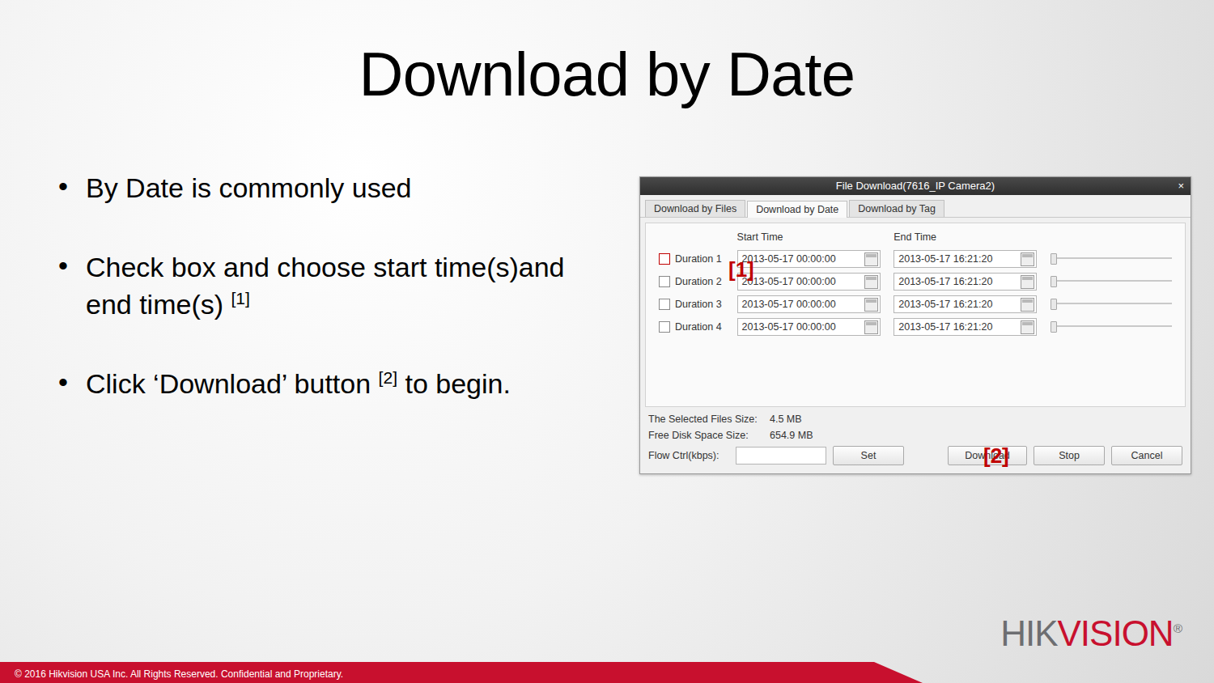Download by Date
By Date is commonly used
Check box and choose start time(s)and end time(s) [1]
Click ‘Download’ button [2] to begin.
File Download(7616_IP Camera2) ×
Download by Files
Download by Date
Download by Tag
| | Start Time | End Time | |
| --- | --- | --- | --- |
| Duration 1 | 2013-05-17 00:00:00 | 2013-05-17 16:21:20 | |
| Duration 2 | 2013-05-17 00:00:00 | 2013-05-17 16:21:20 | |
| Duration 3 | 2013-05-17 00:00:00 | 2013-05-17 16:21:20 | |
| Duration 4 | 2013-05-17 00:00:00 | 2013-05-17 16:21:20 | |
The Selected Files Size: 4.5 MB
Free Disk Space Size: 654.9 MB
Flow Ctrl(kbps): Set Download Stop Cancel
[1]
[2]
© 2016 Hikvision USA Inc. All Rights Reserved. Confidential and Proprietary.
HIKVISION®